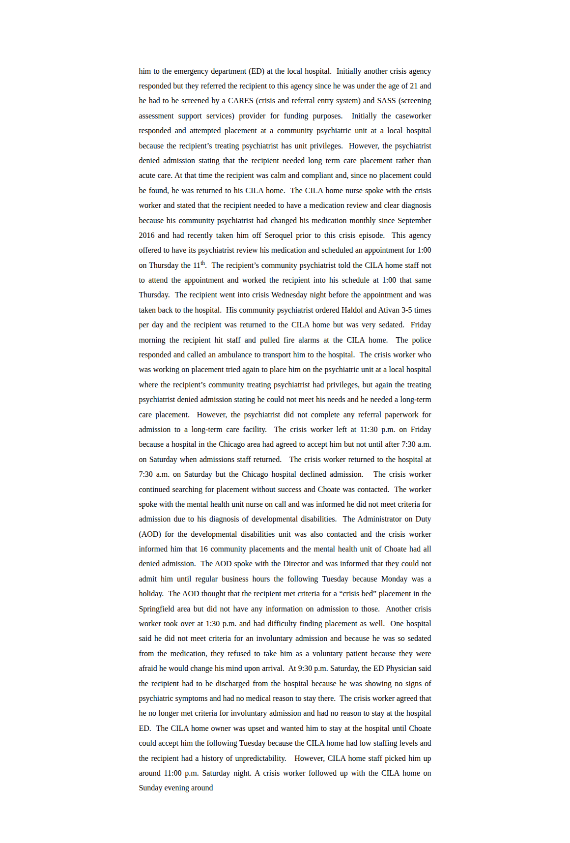him to the emergency department (ED) at the local hospital. Initially another crisis agency responded but they referred the recipient to this agency since he was under the age of 21 and he had to be screened by a CARES (crisis and referral entry system) and SASS (screening assessment support services) provider for funding purposes. Initially the caseworker responded and attempted placement at a community psychiatric unit at a local hospital because the recipient’s treating psychiatrist has unit privileges. However, the psychiatrist denied admission stating that the recipient needed long term care placement rather than acute care. At that time the recipient was calm and compliant and, since no placement could be found, he was returned to his CILA home. The CILA home nurse spoke with the crisis worker and stated that the recipient needed to have a medication review and clear diagnosis because his community psychiatrist had changed his medication monthly since September 2016 and had recently taken him off Seroquel prior to this crisis episode. This agency offered to have its psychiatrist review his medication and scheduled an appointment for 1:00 on Thursday the 11th. The recipient’s community psychiatrist told the CILA home staff not to attend the appointment and worked the recipient into his schedule at 1:00 that same Thursday. The recipient went into crisis Wednesday night before the appointment and was taken back to the hospital. His community psychiatrist ordered Haldol and Ativan 3-5 times per day and the recipient was returned to the CILA home but was very sedated. Friday morning the recipient hit staff and pulled fire alarms at the CILA home. The police responded and called an ambulance to transport him to the hospital. The crisis worker who was working on placement tried again to place him on the psychiatric unit at a local hospital where the recipient’s community treating psychiatrist had privileges, but again the treating psychiatrist denied admission stating he could not meet his needs and he needed a long-term care placement. However, the psychiatrist did not complete any referral paperwork for admission to a long-term care facility. The crisis worker left at 11:30 p.m. on Friday because a hospital in the Chicago area had agreed to accept him but not until after 7:30 a.m. on Saturday when admissions staff returned. The crisis worker returned to the hospital at 7:30 a.m. on Saturday but the Chicago hospital declined admission. The crisis worker continued searching for placement without success and Choate was contacted. The worker spoke with the mental health unit nurse on call and was informed he did not meet criteria for admission due to his diagnosis of developmental disabilities. The Administrator on Duty (AOD) for the developmental disabilities unit was also contacted and the crisis worker informed him that 16 community placements and the mental health unit of Choate had all denied admission. The AOD spoke with the Director and was informed that they could not admit him until regular business hours the following Tuesday because Monday was a holiday. The AOD thought that the recipient met criteria for a “crisis bed” placement in the Springfield area but did not have any information on admission to those. Another crisis worker took over at 1:30 p.m. and had difficulty finding placement as well. One hospital said he did not meet criteria for an involuntary admission and because he was so sedated from the medication, they refused to take him as a voluntary patient because they were afraid he would change his mind upon arrival. At 9:30 p.m. Saturday, the ED Physician said the recipient had to be discharged from the hospital because he was showing no signs of psychiatric symptoms and had no medical reason to stay there. The crisis worker agreed that he no longer met criteria for involuntary admission and had no reason to stay at the hospital ED. The CILA home owner was upset and wanted him to stay at the hospital until Choate could accept him the following Tuesday because the CILA home had low staffing levels and the recipient had a history of unpredictability. However, CILA home staff picked him up around 11:00 p.m. Saturday night. A crisis worker followed up with the CILA home on Sunday evening around